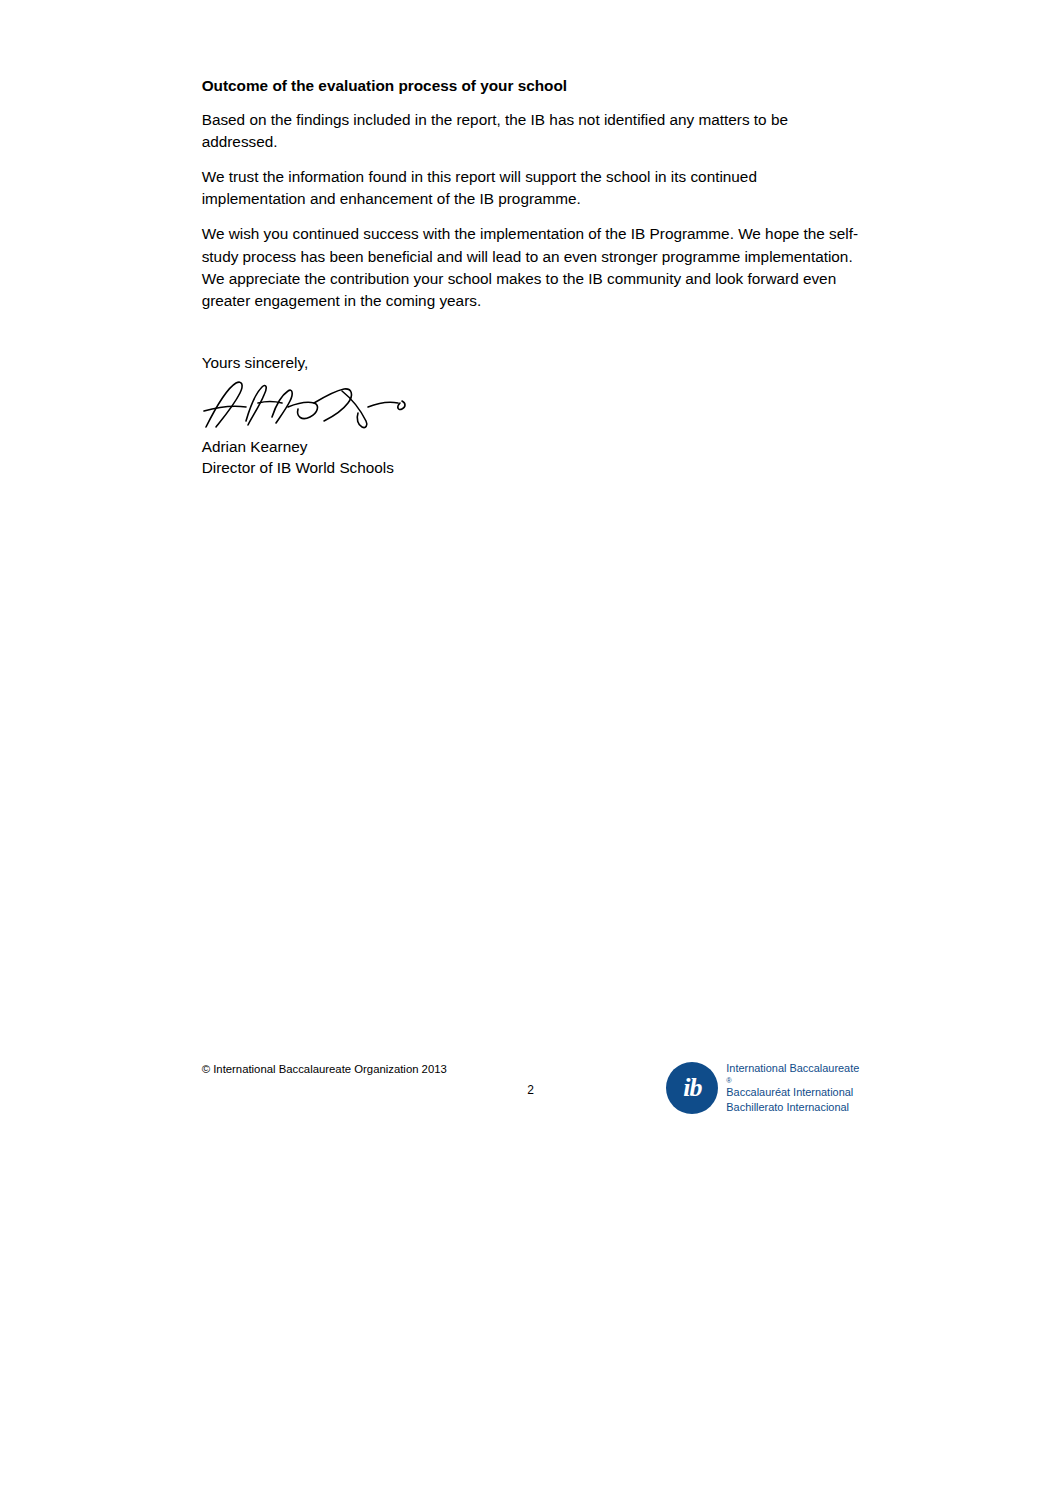Outcome of the evaluation process of your school
Based on the findings included in the report, the IB has not identified any matters to be addressed.
We trust the information found in this report will support the school in its continued implementation and enhancement of the IB programme.
We wish you continued success with the implementation of the IB Programme. We hope the self-study process has been beneficial and will lead to an even stronger programme implementation. We appreciate the contribution your school makes to the IB community and look forward even greater engagement in the coming years.
Yours sincerely,
Adrian Kearney
Director of IB World Schools
© International Baccalaureate Organization 2013
2
ib
International Baccalaureate® Baccalauréat International Bachillerato Internacional